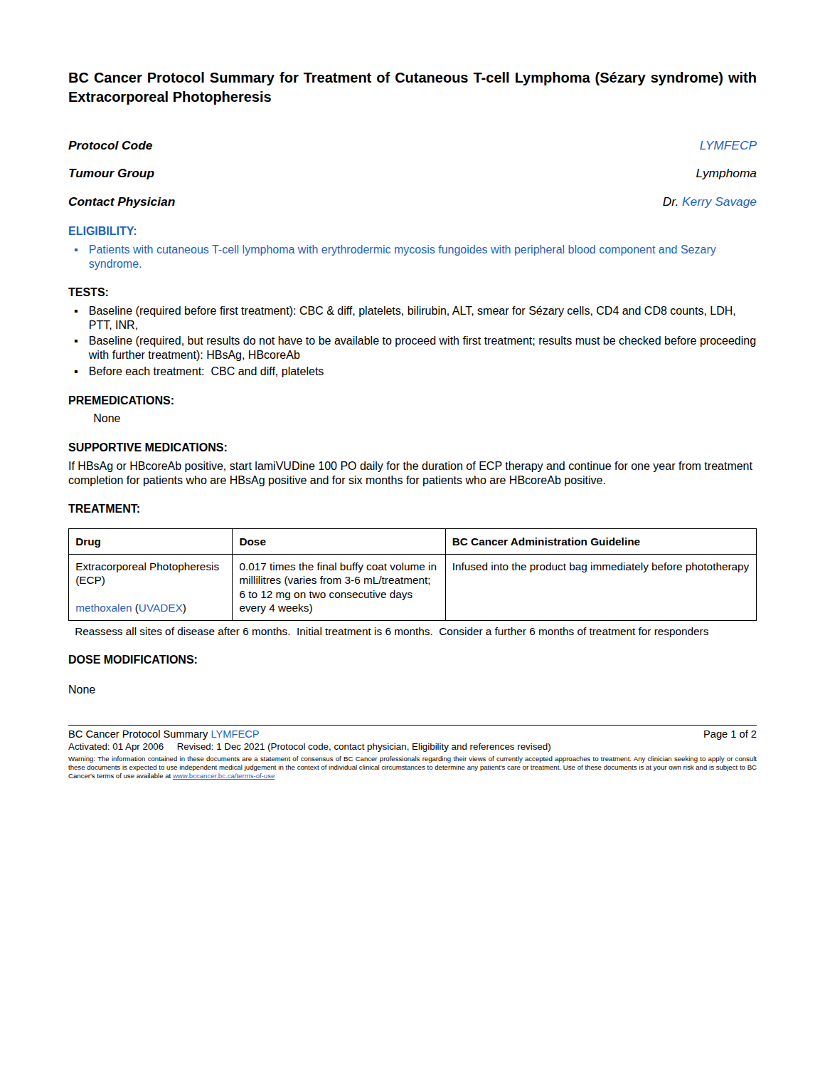BC Cancer Protocol Summary for Treatment of Cutaneous T-cell Lymphoma (Sézary syndrome) with Extracorporeal Photopheresis
Protocol Code LYMFECP
Tumour Group Lymphoma
Contact Physician Dr. Kerry Savage
ELIGIBILITY:
Patients with cutaneous T-cell lymphoma with erythrodermic mycosis fungoides with peripheral blood component and Sezary syndrome.
TESTS:
Baseline (required before first treatment): CBC & diff, platelets, bilirubin, ALT, smear for Sézary cells, CD4 and CD8 counts, LDH, PTT, INR,
Baseline (required, but results do not have to be available to proceed with first treatment; results must be checked before proceeding with further treatment): HBsAg, HBcoreAb
Before each treatment: CBC and diff, platelets
PREMEDICATIONS:
None
SUPPORTIVE MEDICATIONS:
If HBsAg or HBcoreAb positive, start lamiVUDine 100 PO daily for the duration of ECP therapy and continue for one year from treatment completion for patients who are HBsAg positive and for six months for patients who are HBcoreAb positive.
TREATMENT:
| Drug | Dose | BC Cancer Administration Guideline |
| --- | --- | --- |
| Extracorporeal Photopheresis (ECP) methoxalen ( UVADEX ) | 0.017 times the final buffy coat volume in millilitres (varies from 3-6 mL/treatment; 6 to 12 mg on two consecutive days every 4 weeks) | Infused into the product bag immediately before phototherapy |
Reassess all sites of disease after 6 months. Initial treatment is 6 months. Consider a further 6 months of treatment for responders
DOSE MODIFICATIONS:
None
BC Cancer Protocol Summary LYMFECP Page 1 of 2
Activated: 01 Apr 2006 Revised: 1 Dec 2021 (Protocol code, contact physician, Eligibility and references revised)
Warning: The information contained in these documents are a statement of consensus of BC Cancer professionals regarding their views of currently accepted approaches to treatment. Any clinician seeking to apply or consult these documents is expected to use independent medical judgement in the context of individual clinical circumstances to determine any patient's care or treatment. Use of these documents is at your own risk and is subject to BC Cancer's terms of use available at www.bccancer.bc.ca/terms-of-use